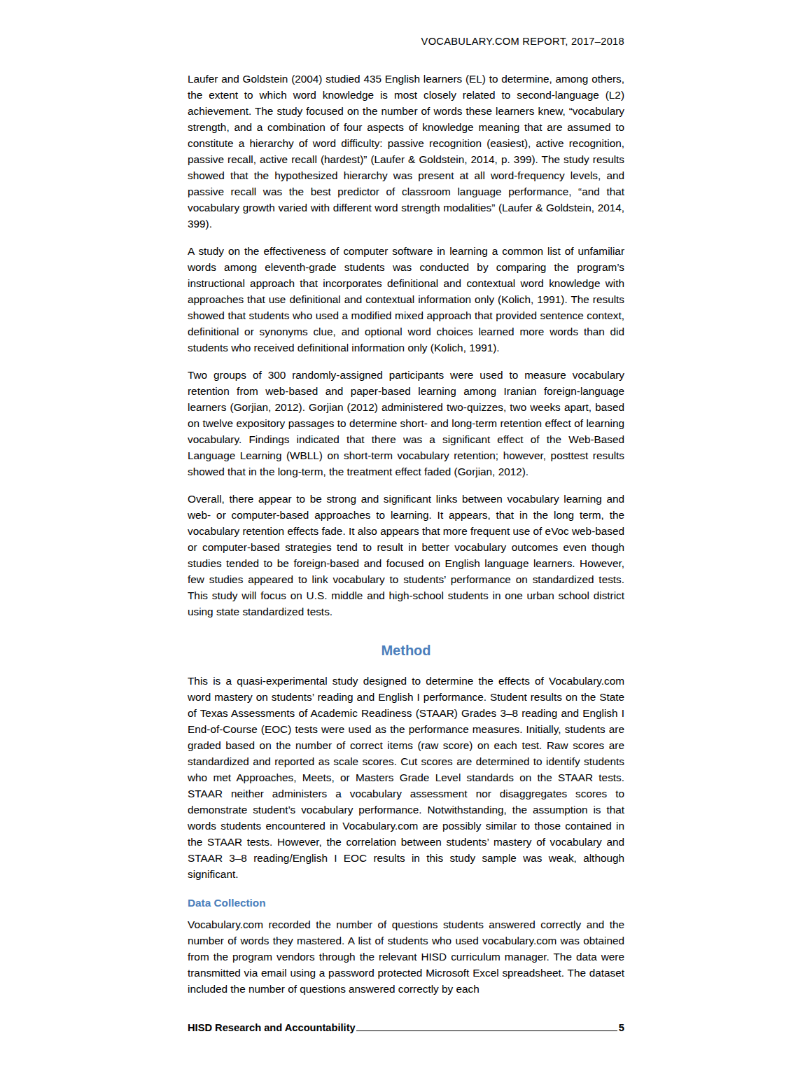VOCABULARY.COM REPORT, 2017–2018
Laufer and Goldstein (2004) studied 435 English learners (EL) to determine, among others, the extent to which word knowledge is most closely related to second-language (L2) achievement. The study focused on the number of words these learners knew, “vocabulary strength, and a combination of four aspects of knowledge meaning that are assumed to constitute a hierarchy of word difficulty: passive recognition (easiest), active recognition, passive recall, active recall (hardest)” (Laufer & Goldstein, 2014, p. 399). The study results showed that the hypothesized hierarchy was present at all word-frequency levels, and passive recall was the best predictor of classroom language performance, “and that vocabulary growth varied with different word strength modalities” (Laufer & Goldstein, 2014, 399).
A study on the effectiveness of computer software in learning a common list of unfamiliar words among eleventh-grade students was conducted by comparing the program’s instructional approach that incorporates definitional and contextual word knowledge with approaches that use definitional and contextual information only (Kolich, 1991). The results showed that students who used a modified mixed approach that provided sentence context, definitional or synonyms clue, and optional word choices learned more words than did students who received definitional information only (Kolich, 1991).
Two groups of 300 randomly-assigned participants were used to measure vocabulary retention from web-based and paper-based learning among Iranian foreign-language learners (Gorjian, 2012). Gorjian (2012) administered two-quizzes, two weeks apart, based on twelve expository passages to determine short- and long-term retention effect of learning vocabulary. Findings indicated that there was a significant effect of the Web-Based Language Learning (WBLL) on short-term vocabulary retention; however, posttest results showed that in the long-term, the treatment effect faded (Gorjian, 2012).
Overall, there appear to be strong and significant links between vocabulary learning and web- or computer-based approaches to learning. It appears, that in the long term, the vocabulary retention effects fade. It also appears that more frequent use of eVoc web-based or computer-based strategies tend to result in better vocabulary outcomes even though studies tended to be foreign-based and focused on English language learners. However, few studies appeared to link vocabulary to students’ performance on standardized tests. This study will focus on U.S. middle and high-school students in one urban school district using state standardized tests.
Method
This is a quasi-experimental study designed to determine the effects of Vocabulary.com word mastery on students’ reading and English I performance. Student results on the State of Texas Assessments of Academic Readiness (STAAR) Grades 3–8 reading and English I End-of-Course (EOC) tests were used as the performance measures. Initially, students are graded based on the number of correct items (raw score) on each test. Raw scores are standardized and reported as scale scores. Cut scores are determined to identify students who met Approaches, Meets, or Masters Grade Level standards on the STAAR tests. STAAR neither administers a vocabulary assessment nor disaggregates scores to demonstrate student’s vocabulary performance. Notwithstanding, the assumption is that words students encountered in Vocabulary.com are possibly similar to those contained in the STAAR tests. However, the correlation between students’ mastery of vocabulary and STAAR 3–8 reading/English I EOC results in this study sample was weak, although significant.
Data Collection
Vocabulary.com recorded the number of questions students answered correctly and the number of words they mastered. A list of students who used vocabulary.com was obtained from the program vendors through the relevant HISD curriculum manager. The data were transmitted via email using a password protected Microsoft Excel spreadsheet. The dataset included the number of questions answered correctly by each
HISD Research and Accountability 5